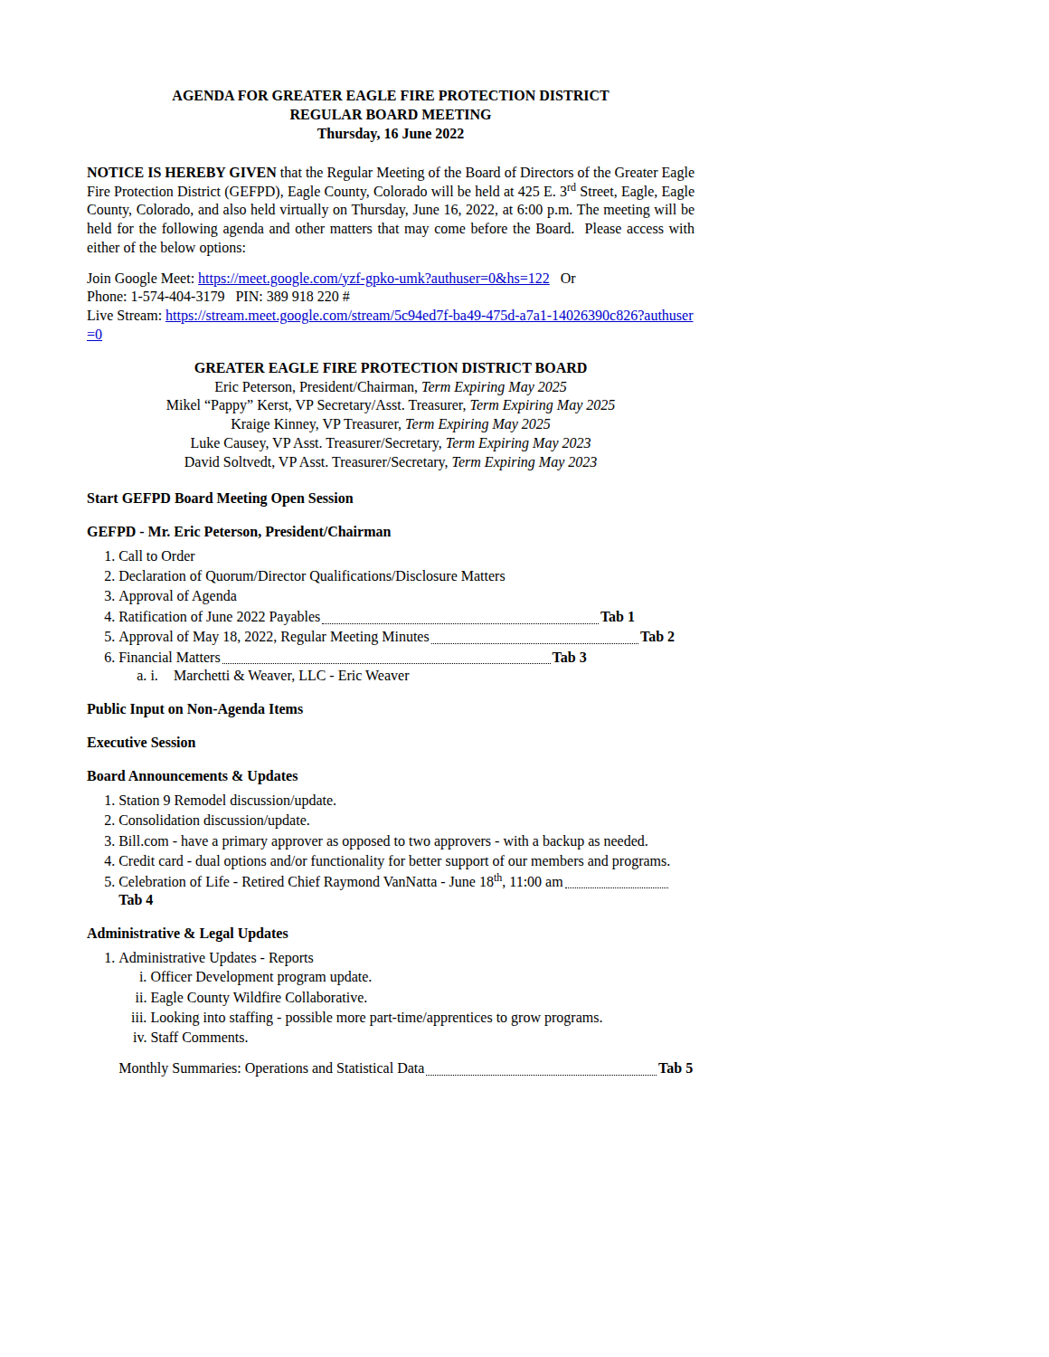AGENDA FOR GREATER EAGLE FIRE PROTECTION DISTRICT REGULAR BOARD MEETING Thursday, 16 June 2022
NOTICE IS HEREBY GIVEN that the Regular Meeting of the Board of Directors of the Greater Eagle Fire Protection District (GEFPD), Eagle County, Colorado will be held at 425 E. 3rd Street, Eagle, Eagle County, Colorado, and also held virtually on Thursday, June 16, 2022, at 6:00 p.m. The meeting will be held for the following agenda and other matters that may come before the Board. Please access with either of the below options:
Join Google Meet: https://meet.google.com/yzf-gpko-umk?authuser=0&hs=122 Or
Phone: 1-574-404-3179 PIN: 389 918 220 #
Live Stream: https://stream.meet.google.com/stream/5c94ed7f-ba49-475d-a7a1-14026390c826?authuser=0
GREATER EAGLE FIRE PROTECTION DISTRICT BOARD
Eric Peterson, President/Chairman, Term Expiring May 2025
Mikel “Pappy” Kerst, VP Secretary/Asst. Treasurer, Term Expiring May 2025
Kraige Kinney, VP Treasurer, Term Expiring May 2025
Luke Causey, VP Asst. Treasurer/Secretary, Term Expiring May 2023
David Soltvedt, VP Asst. Treasurer/Secretary, Term Expiring May 2023
Start GEFPD Board Meeting Open Session
GEFPD - Mr. Eric Peterson, President/Chairman
Call to Order
Declaration of Quorum/Director Qualifications/Disclosure Matters
Approval of Agenda
Ratification of June 2022 Payables Tab 1
Approval of May 18, 2022, Regular Meeting Minutes Tab 2
Financial Matters Tab 3
i. Marchetti & Weaver, LLC - Eric Weaver
Public Input on Non-Agenda Items
Executive Session
Board Announcements & Updates
Station 9 Remodel discussion/update.
Consolidation discussion/update.
Bill.com - have a primary approver as opposed to two approvers - with a backup as needed.
Credit card - dual options and/or functionality for better support of our members and programs.
Celebration of Life - Retired Chief Raymond VanNatta - June 18th, 11:00 am Tab 4
Administrative & Legal Updates
Administrative Updates - Reports
Officer Development program update.
Eagle County Wildfire Collaborative.
Looking into staffing - possible more part-time/apprentices to grow programs.
Staff Comments.
Monthly Summaries: Operations and Statistical Data Tab 5